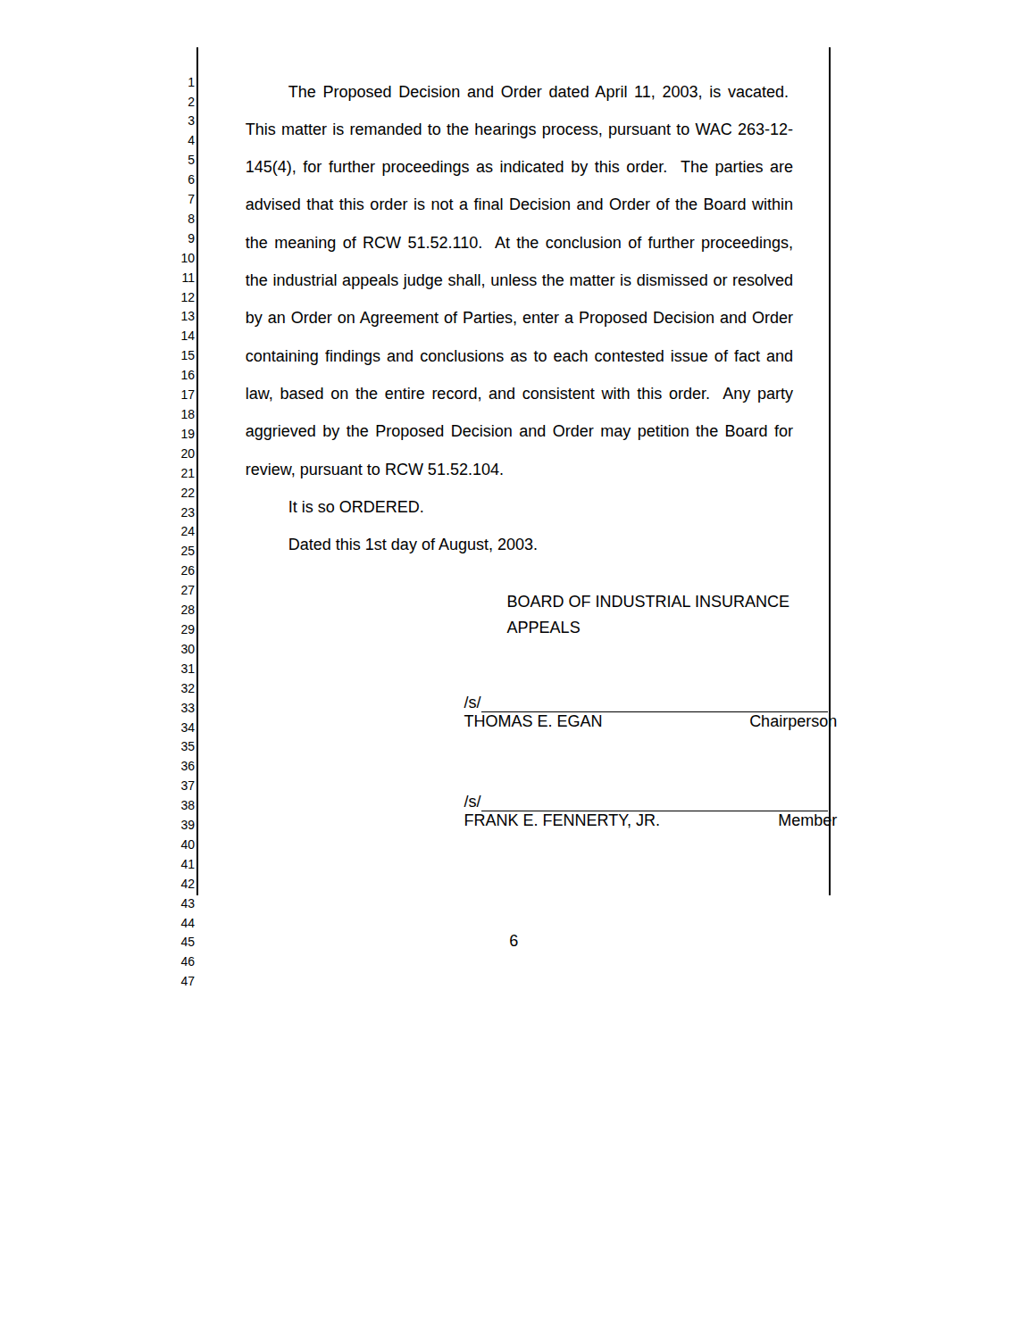1
2
3
4
5
6
7
8
9
10
11
12
13
14
15
16
17
18
19
20
21
22
23
24
25
26
27
28
29
30
31
32
33
34
35
36
37
38
39
40
41
42
43
44
45
46
47
The Proposed Decision and Order dated April 11, 2003, is vacated. This matter is remanded to the hearings process, pursuant to WAC 263-12-145(4), for further proceedings as indicated by this order. The parties are advised that this order is not a final Decision and Order of the Board within the meaning of RCW 51.52.110. At the conclusion of further proceedings, the industrial appeals judge shall, unless the matter is dismissed or resolved by an Order on Agreement of Parties, enter a Proposed Decision and Order containing findings and conclusions as to each contested issue of fact and law, based on the entire record, and consistent with this order. Any party aggrieved by the Proposed Decision and Order may petition the Board for review, pursuant to RCW 51.52.104.
It is so ORDERED.
Dated this 1st day of August, 2003.
BOARD OF INDUSTRIAL INSURANCE APPEALS
/s/
THOMAS E. EGAN Chairperson
/s/
FRANK E. FENNERTY, JR. Member
6